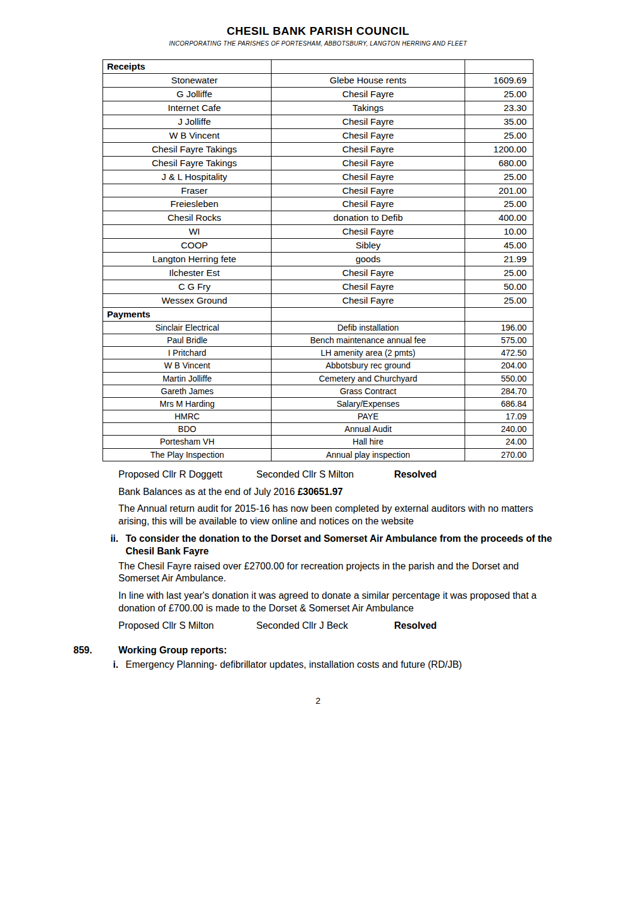CHESIL BANK PARISH COUNCIL
INCORPORATING THE PARISHES OF PORTESHAM, ABBOTSBURY, LANGTON HERRING AND FLEET
| Receipts | | |
| Stonewater | Glebe House rents | 1609.69 |
| G Jolliffe | Chesil Fayre | 25.00 |
| Internet Cafe | Takings | 23.30 |
| J Jolliffe | Chesil Fayre | 35.00 |
| W B Vincent | Chesil Fayre | 25.00 |
| Chesil Fayre Takings | Chesil Fayre | 1200.00 |
| Chesil Fayre Takings | Chesil Fayre | 680.00 |
| J & L Hospitality | Chesil Fayre | 25.00 |
| Fraser | Chesil Fayre | 201.00 |
| Freiesleben | Chesil Fayre | 25.00 |
| Chesil Rocks | donation to Defib | 400.00 |
| WI | Chesil Fayre | 10.00 |
| COOP | Sibley | 45.00 |
| Langton Herring fete | goods | 21.99 |
| Ilchester Est | Chesil Fayre | 25.00 |
| C G Fry | Chesil Fayre | 50.00 |
| Wessex Ground | Chesil Fayre | 25.00 |
| Payments | | |
| Sinclair Electrical | Defib installation | 196.00 |
| Paul Bridle | Bench maintenance annual fee | 575.00 |
| I Pritchard | LH amenity area (2 pmts) | 472.50 |
| W B Vincent | Abbotsbury rec ground | 204.00 |
| Martin Jolliffe | Cemetery and Churchyard | 550.00 |
| Gareth James | Grass Contract | 284.70 |
| Mrs M Harding | Salary/Expenses | 686.84 |
| HMRC | PAYE | 17.09 |
| BDO | Annual Audit | 240.00 |
| Portesham VH | Hall hire | 24.00 |
| The Play Inspection | Annual play inspection | 270.00 |
Proposed Cllr R Doggett Seconded Cllr S Milton Resolved
Bank Balances as at the end of July 2016 £30651.97
The Annual return audit for 2015-16 has now been completed by external auditors with no matters arising, this will be available to view online and notices on the website
ii. To consider the donation to the Dorset and Somerset Air Ambulance from the proceeds of the Chesil Bank Fayre
The Chesil Fayre raised over £2700.00 for recreation projects in the parish and the Dorset and Somerset Air Ambulance.
In line with last year's donation it was agreed to donate a similar percentage it was proposed that a donation of £700.00 is made to the Dorset & Somerset Air Ambulance
Proposed Cllr S Milton Seconded Cllr J Beck Resolved
859. Working Group reports:
i. Emergency Planning- defibrillator updates, installation costs and future (RD/JB)
2